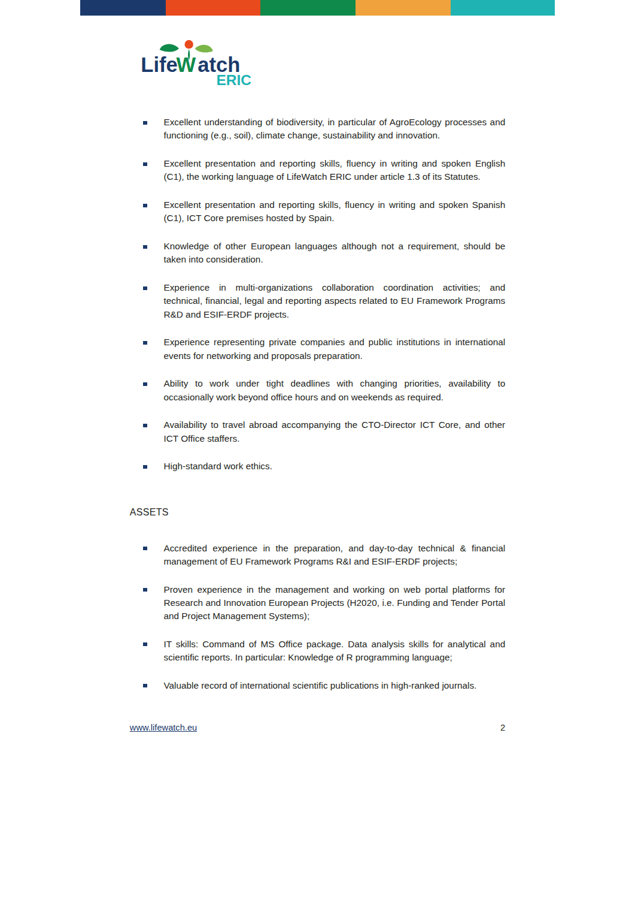Life W atch ERIC
Excellent understanding of biodiversity, in particular of AgroEcology processes and functioning (e.g., soil), climate change, sustainability and innovation.
Excellent presentation and reporting skills, fluency in writing and spoken English (C1), the working language of LifeWatch ERIC under article 1.3 of its Statutes.
Excellent presentation and reporting skills, fluency in writing and spoken Spanish (C1), ICT Core premises hosted by Spain.
Knowledge of other European languages although not a requirement, should be taken into consideration.
Experience in multi-organizations collaboration coordination activities; and technical, financial, legal and reporting aspects related to EU Framework Programs R&D and ESIF-ERDF projects.
Experience representing private companies and public institutions in international events for networking and proposals preparation.
Ability to work under tight deadlines with changing priorities, availability to occasionally work beyond office hours and on weekends as required.
Availability to travel abroad accompanying the CTO-Director ICT Core, and other ICT Office staffers.
High-standard work ethics.
ASSETS
Accredited experience in the preparation, and day-to-day technical & financial management of EU Framework Programs R&I and ESIF-ERDF projects;
Proven experience in the management and working on web portal platforms for Research and Innovation European Projects (H2020, i.e. Funding and Tender Portal and Project Management Systems);
IT skills: Command of MS Office package. Data analysis skills for analytical and scientific reports. In particular: Knowledge of R programming language;
Valuable record of international scientific publications in high-ranked journals.
www.lifewatch.eu 2